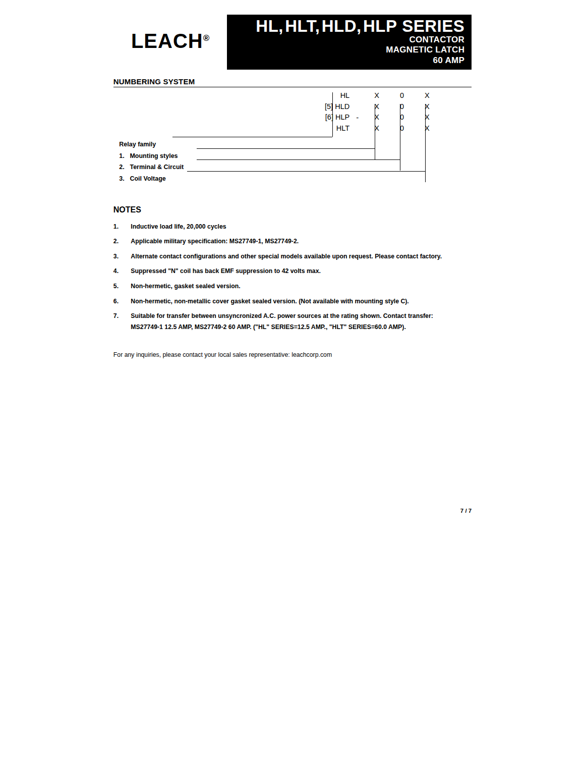LEACH®
HL, HLT, HLD, HLP SERIES
CONTACTOR
MAGNETIC LATCH
60 AMP
NUMBERING SYSTEM
| HL | | X | 0 | X |
| [5] HLD | | X | 0 | X |
| [6] HLP | - | X | 0 | X |
| HLT | | X | 0 | X |
Relay family
1. Mounting styles
2. Terminal & Circuit
3. Coil Voltage
NOTES
1. Inductive load life, 20,000 cycles
2. Applicable military specification: MS27749-1, MS27749-2.
3. Alternate contact configurations and other special models available upon request. Please contact factory.
4. Suppressed "N" coil has back EMF suppression to 42 volts max.
5. Non-hermetic, gasket sealed version.
6. Non-hermetic, non-metallic cover gasket sealed version. (Not available with mounting style C).
7. Suitable for transfer between unsyncronized A.C. power sources at the rating shown. Contact transfer: MS27749-1 12.5 AMP, MS27749-2 60 AMP. ("HL" SERIES=12.5 AMP., "HLT" SERIES=60.0 AMP).
For any inquiries, please contact your local sales representative: leachcorp.com
7 / 7